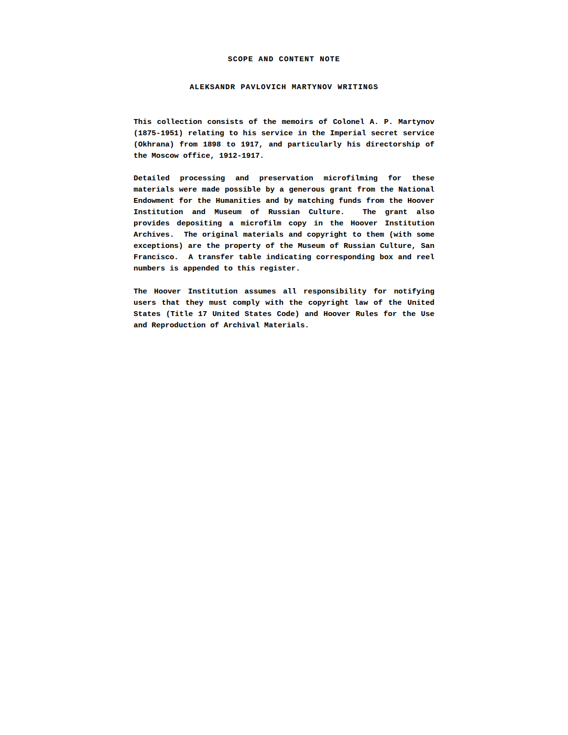SCOPE AND CONTENT NOTE
ALEKSANDR PAVLOVICH MARTYNOV WRITINGS
This collection consists of the memoirs of Colonel A. P. Martynov (1875-1951) relating to his service in the Imperial secret service (Okhrana) from 1898 to 1917, and particularly his directorship of the Moscow office, 1912-1917.
Detailed processing and preservation microfilming for these materials were made possible by a generous grant from the National Endowment for the Humanities and by matching funds from the Hoover Institution and Museum of Russian Culture. The grant also provides depositing a microfilm copy in the Hoover Institution Archives. The original materials and copyright to them (with some exceptions) are the property of the Museum of Russian Culture, San Francisco. A transfer table indicating corresponding box and reel numbers is appended to this register.
The Hoover Institution assumes all responsibility for notifying users that they must comply with the copyright law of the United States (Title 17 United States Code) and Hoover Rules for the Use and Reproduction of Archival Materials.